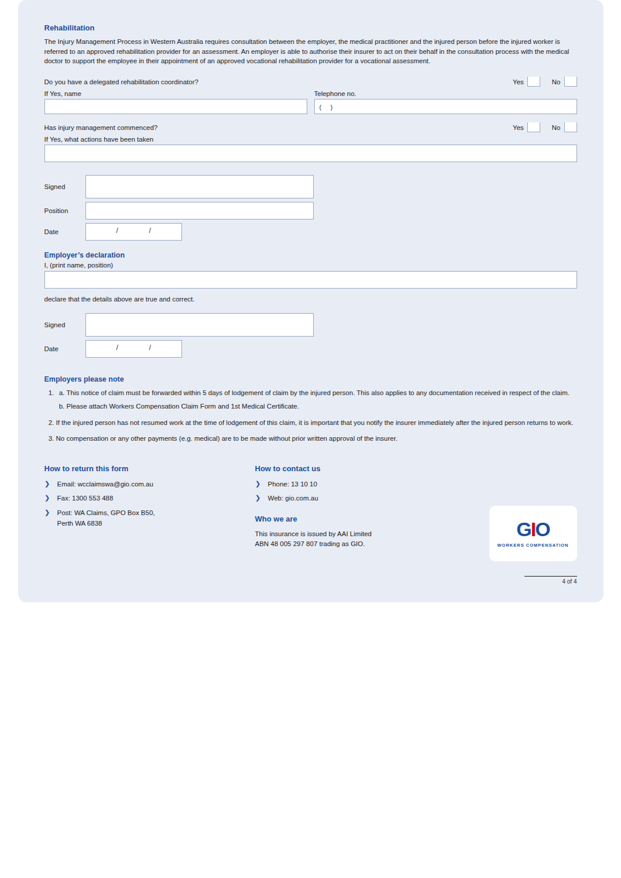Rehabilitation
The Injury Management Process in Western Australia requires consultation between the employer, the medical practitioner and the injured person before the injured worker is referred to an approved rehabilitation provider for an assessment. An employer is able to authorise their insurer to act on their behalf in the consultation process with the medical doctor to support the employee in their appointment of an approved vocational rehabilitation provider for a vocational assessment.
Do you have a delegated rehabilitation coordinator?
Yes
No
If Yes, name
Telephone no.
( )
Has injury management commenced?
Yes
No
If Yes, what actions have been taken
Signed
Position
Date
//
Employer’s declaration
I, (print name, position)
declare that the details above are true and correct.
Signed
Date
//
Employers please note
This notice of claim must be forwarded within 5 days of lodgement of claim by the injured person. This also applies to any documentation received in respect of the claim.
Please attach Workers Compensation Claim Form and 1st Medical Certificate.
If the injured person has not resumed work at the time of lodgement of this claim, it is important that you notify the insurer immediately after the injured person returns to work.
No compensation or any other payments (e.g. medical) are to be made without prior written approval of the insurer.
How to return this form
Email: wcclaimswa@gio.com.au
Fax: 1300 553 488
Post: WA Claims, GPO Box B50,
Perth WA 6838
How to contact us
Phone: 13 10 10
Web: gio.com.au
Who we are
This insurance is issued by AAI Limited
ABN 48 005 297 807 trading as GIO.
GIO
WORKERS COMPENSATION
4 of 4